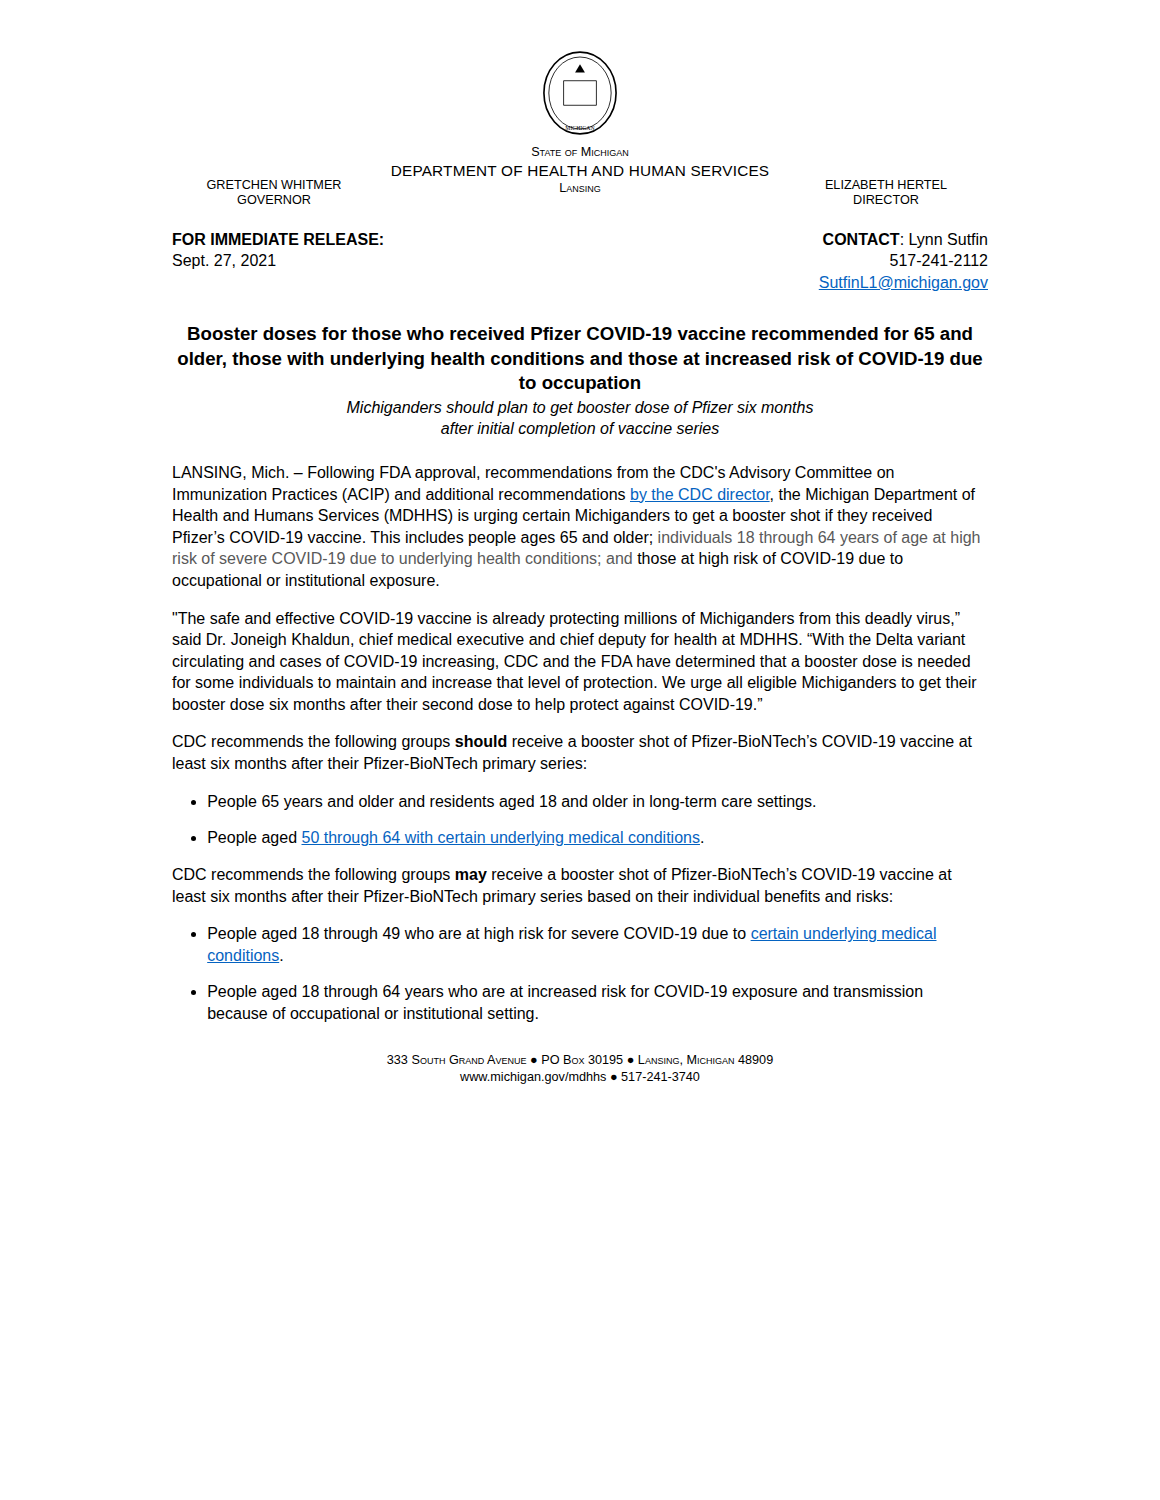GRETCHEN WHITMER
GOVERNOR
State of Michigan
DEPARTMENT OF HEALTH AND HUMAN SERVICES
Lansing
ELIZABETH HERTEL
DIRECTOR
FOR IMMEDIATE RELEASE:
Sept. 27, 2021
CONTACT: Lynn Sutfin
517-241-2112
SutfinL1@michigan.gov
Booster doses for those who received Pfizer COVID-19 vaccine recommended for 65 and older, those with underlying health conditions and those at increased risk of COVID-19 due to occupation
Michiganders should plan to get booster dose of Pfizer six months
after initial completion of vaccine series
LANSING, Mich. – Following FDA approval, recommendations from the CDC's Advisory Committee on Immunization Practices (ACIP) and additional recommendations by the CDC director, the Michigan Department of Health and Humans Services (MDHHS) is urging certain Michiganders to get a booster shot if they received Pfizer’s COVID-19 vaccine. This includes people ages 65 and older; individuals 18 through 64 years of age at high risk of severe COVID-19 due to underlying health conditions; and those at high risk of COVID-19 due to occupational or institutional exposure.
"The safe and effective COVID-19 vaccine is already protecting millions of Michiganders from this deadly virus,” said Dr. Joneigh Khaldun, chief medical executive and chief deputy for health at MDHHS. “With the Delta variant circulating and cases of COVID-19 increasing, CDC and the FDA have determined that a booster dose is needed for some individuals to maintain and increase that level of protection. We urge all eligible Michiganders to get their booster dose six months after their second dose to help protect against COVID-19.”
CDC recommends the following groups should receive a booster shot of Pfizer-BioNTech’s COVID-19 vaccine at least six months after their Pfizer-BioNTech primary series:
People 65 years and older and residents aged 18 and older in long-term care settings.
People aged 50 through 64 with certain underlying medical conditions.
CDC recommends the following groups may receive a booster shot of Pfizer-BioNTech’s COVID-19 vaccine at least six months after their Pfizer-BioNTech primary series based on their individual benefits and risks:
People aged 18 through 49 who are at high risk for severe COVID-19 due to certain underlying medical conditions.
People aged 18 through 64 years who are at increased risk for COVID-19 exposure and transmission because of occupational or institutional setting.
333 South Grand Avenue ● PO Box 30195 ● Lansing, Michigan 48909
www.michigan.gov/mdhhs ● 517-241-3740